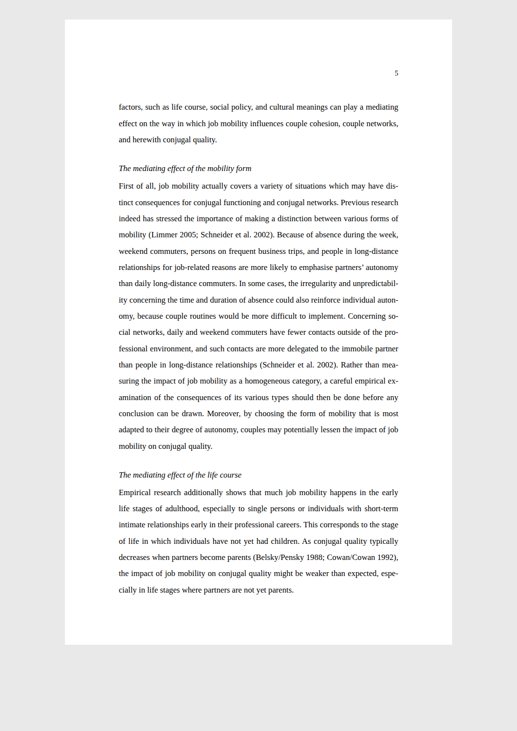5
factors, such as life course, social policy, and cultural meanings can play a mediating effect on the way in which job mobility influences couple cohesion, couple networks, and herewith conjugal quality.
The mediating effect of the mobility form
First of all, job mobility actually covers a variety of situations which may have distinct consequences for conjugal functioning and conjugal networks. Previous research indeed has stressed the importance of making a distinction between various forms of mobility (Limmer 2005; Schneider et al. 2002). Because of absence during the week, weekend commuters, persons on frequent business trips, and people in long-distance relationships for job-related reasons are more likely to emphasise partners’ autonomy than daily long-distance commuters. In some cases, the irregularity and unpredictability concerning the time and duration of absence could also reinforce individual autonomy, because couple routines would be more difficult to implement. Concerning social networks, daily and weekend commuters have fewer contacts outside of the professional environment, and such contacts are more delegated to the immobile partner than people in long-distance relationships (Schneider et al. 2002). Rather than measuring the impact of job mobility as a homogeneous category, a careful empirical examination of the consequences of its various types should then be done before any conclusion can be drawn. Moreover, by choosing the form of mobility that is most adapted to their degree of autonomy, couples may potentially lessen the impact of job mobility on conjugal quality.
The mediating effect of the life course
Empirical research additionally shows that much job mobility happens in the early life stages of adulthood, especially to single persons or individuals with short-term intimate relationships early in their professional careers. This corresponds to the stage of life in which individuals have not yet had children. As conjugal quality typically decreases when partners become parents (Belsky/Pensky 1988; Cowan/Cowan 1992), the impact of job mobility on conjugal quality might be weaker than expected, especially in life stages where partners are not yet parents.